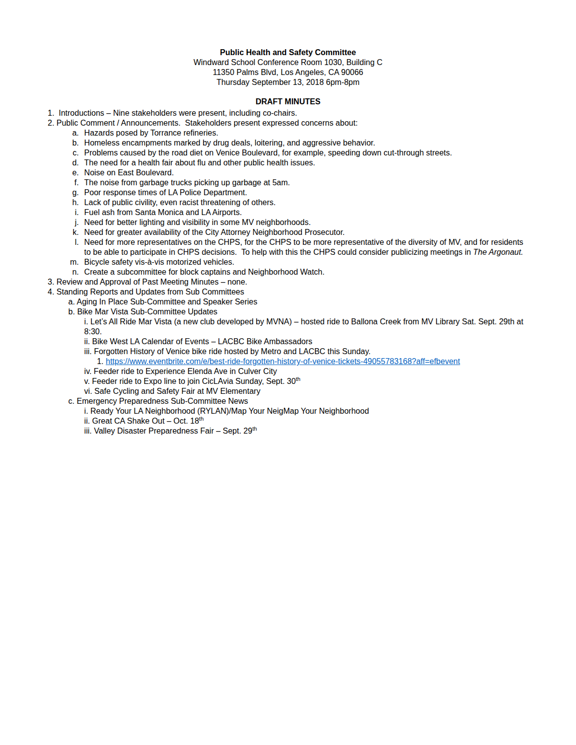Public Health and Safety Committee
Windward School Conference Room 1030, Building C
11350 Palms Blvd, Los Angeles, CA 90066
Thursday September 13, 2018 6pm-8pm
DRAFT MINUTES
1. Introductions – Nine stakeholders were present, including co-chairs.
2. Public Comment / Announcements. Stakeholders present expressed concerns about:
Hazards posed by Torrance refineries.
Homeless encampments marked by drug deals, loitering, and aggressive behavior.
Problems caused by the road diet on Venice Boulevard, for example, speeding down cut-through streets.
The need for a health fair about flu and other public health issues.
Noise on East Boulevard.
The noise from garbage trucks picking up garbage at 5am.
Poor response times of LA Police Department.
Lack of public civility, even racist threatening of others.
Fuel ash from Santa Monica and LA Airports.
Need for better lighting and visibility in some MV neighborhoods.
Need for greater availability of the City Attorney Neighborhood Prosecutor.
Need for more representatives on the CHPS, for the CHPS to be more representative of the diversity of MV, and for residents to be able to participate in CHPS decisions. To help with this the CHPS could consider publicizing meetings in The Argonaut.
Bicycle safety vis-à-vis motorized vehicles.
Create a subcommittee for block captains and Neighborhood Watch.
3. Review and Approval of Past Meeting Minutes – none.
4. Standing Reports and Updates from Sub Committees
a. Aging In Place Sub-Committee and Speaker Series
b. Bike Mar Vista Sub-Committee Updates
i. Let’s All Ride Mar Vista (a new club developed by MVNA) – hosted ride to Ballona Creek from MV Library Sat. Sept. 29th at 8:30.
ii. Bike West LA Calendar of Events – LACBC Bike Ambassadors
iii. Forgotten History of Venice bike ride hosted by Metro and LACBC this Sunday.
1. https://www.eventbrite.com/e/best-ride-forgotten-history-of-venice-tickets-49055783168?aff=efbevent
iv. Feeder ride to Experience Elenda Ave in Culver City
v. Feeder ride to Expo line to join CicLAvia Sunday, Sept. 30th
vi. Safe Cycling and Safety Fair at MV Elementary
c. Emergency Preparedness Sub-Committee News
i. Ready Your LA Neighborhood (RYLAN)/Map Your NeigMap Your Neighborhood
ii. Great CA Shake Out – Oct. 18th
iii. Valley Disaster Preparedness Fair – Sept. 29th